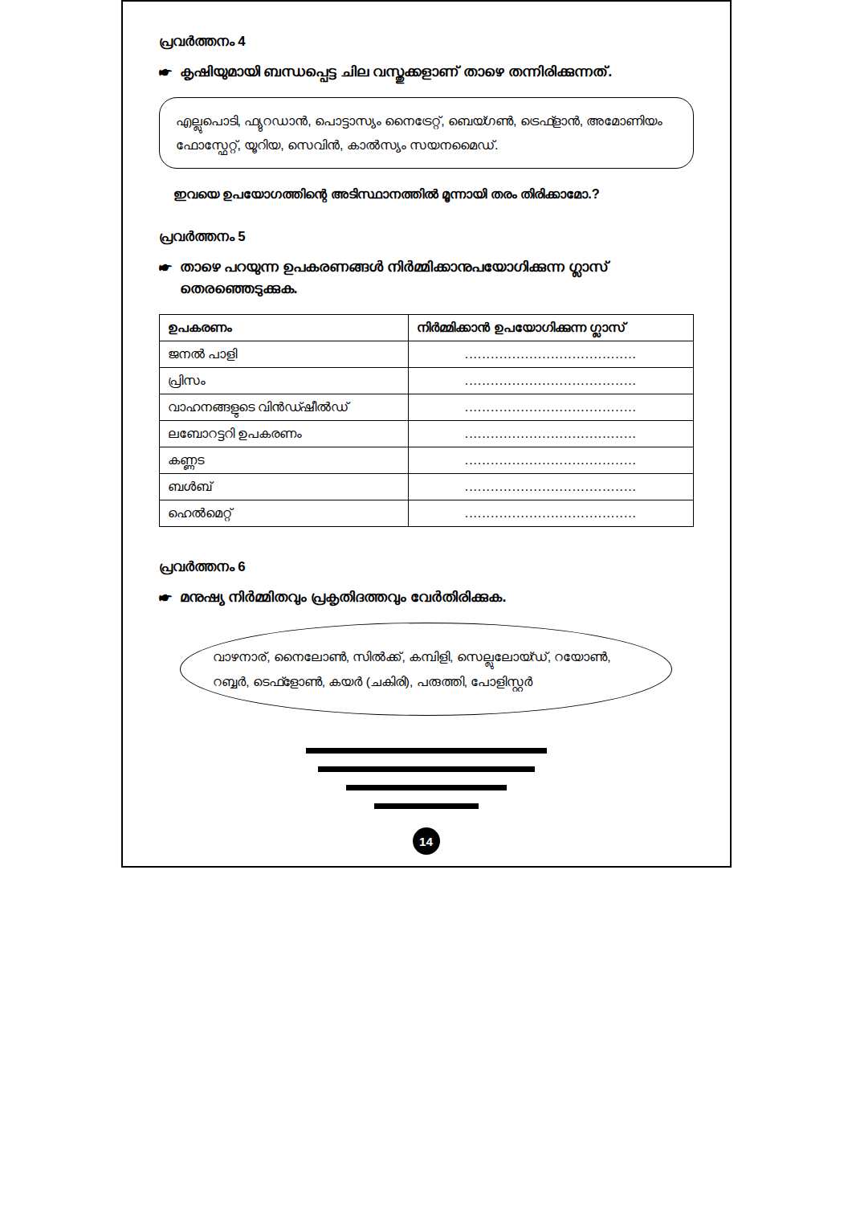പ്രവർത്തനം 4
☛ കൃഷിയുമായി ബന്ധപ്പെട്ട ചില വസ്തുക്കളാണ് താഴെ തന്നിരിക്കുന്നത്.
എല്ലുപൊടി, ഫ്യുറഡാൻ, പൊട്ടാസ്യം നൈട്രേറ്റ്, ബെയ്ഗൺ, ട്രെഫ്ളാൻ, അമോണിയം ഫോസ്ഫേറ്റ്, യൂറിയ, സെവിൻ, കാൽസ്യം സയനമൈഡ്.
ഇവയെ ഉപയോഗത്തിന്റെ അടിസ്ഥാനത്തിൽ മൂന്നായി തരം തിരിക്കാമോ.?
പ്രവർത്തനം 5
☛ താഴെ പറയുന്ന ഉപകരണങ്ങൾ നിർമ്മിക്കാനുപയോഗിക്കുന്ന ഗ്ലാസ് തെരഞ്ഞെടുക്കുക.
| ഉപകരണം | നിർമ്മിക്കാൻ ഉപയോഗിക്കുന്ന ഗ്ലാസ് |
| --- | --- |
| ജനൽ പാളി | ........................................ |
| പ്രിസം | ........................................ |
| വാഹനങ്ങളുടെ വിൻഡ്ഷീൽഡ് | ........................................ |
| ലബോറട്ടറി ഉപകരണം | ........................................ |
| കണ്ണട | ........................................ |
| ബൾബ് | ........................................ |
| ഹെൽമെറ്റ് | ........................................ |
പ്രവർത്തനം 6
☛ മനുഷ്യ നിർമ്മിതവും പ്രകൃതിദത്തവും വേർതിരിക്കുക.
വാഴനാര്, നൈലോൺ, സിൽക്ക്, കമ്പിളി, സെല്ലുലോയ്ഡ്, റയോൺ, റബ്ബർ, ടെഫ്ളോൺ, കയർ (ചകിരി), പരുത്തി, പോളിസ്റ്റർ
14